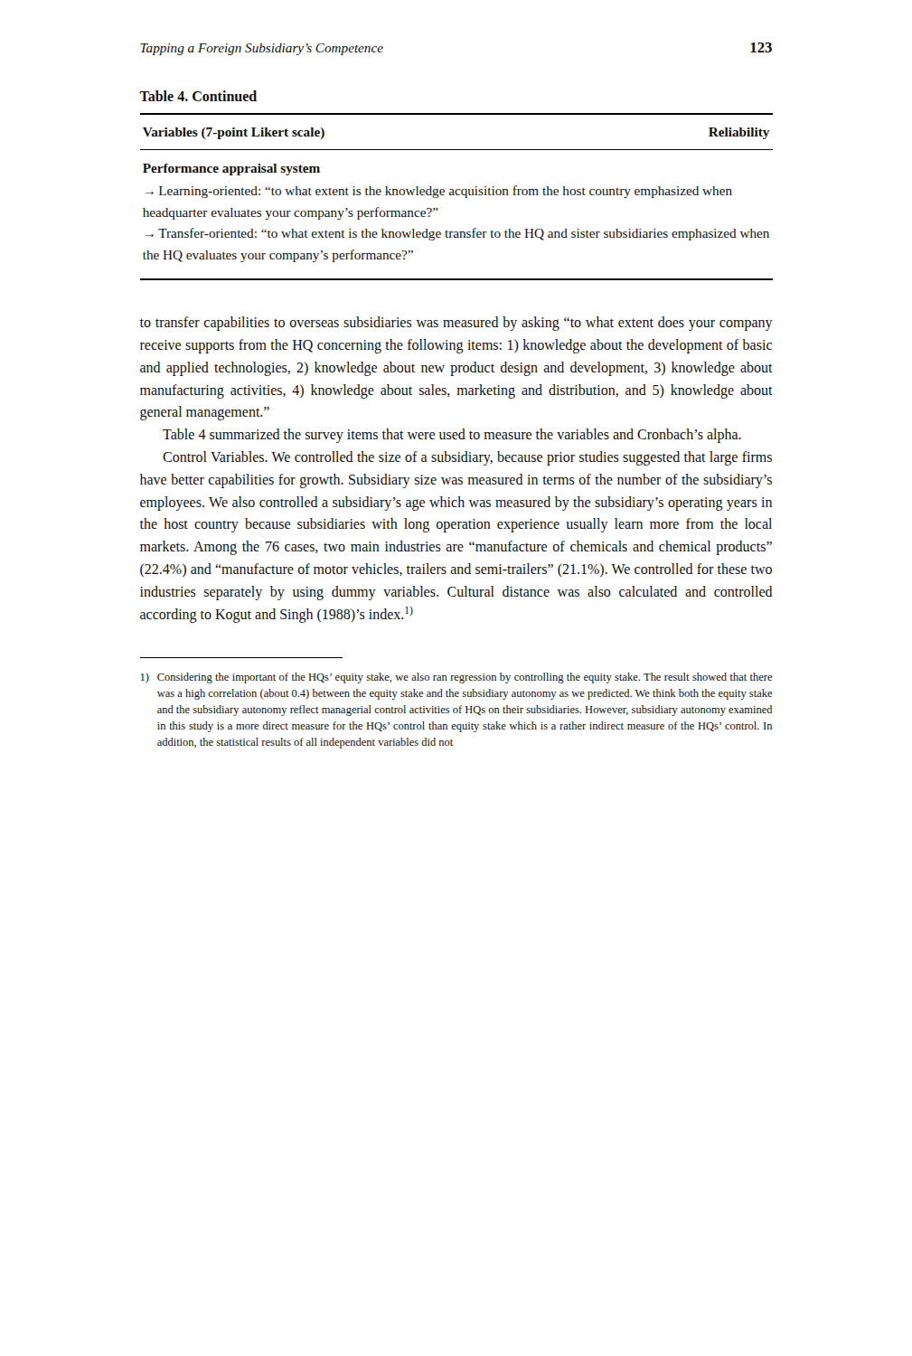Tapping a Foreign Subsidiary’s Competence 123
Table 4. Continued
| Variables (7-point Likert scale) | Reliability |
| --- | --- |
| Performance appraisal system → Learning-oriented: “to what extent is the knowledge acquisition from the host country emphasized when headquarter evaluates your company’s performance?” → Transfer-oriented: “to what extent is the knowledge transfer to the HQ and sister subsidiaries emphasized when the HQ evaluates your company’s performance?” |
to transfer capabilities to overseas subsidiaries was measured by asking “to what extent does your company receive supports from the HQ concerning the following items: 1) knowledge about the development of basic and applied technologies, 2) knowledge about new product design and development, 3) knowledge about manufacturing activities, 4) knowledge about sales, marketing and distribution, and 5) knowledge about general management.”
Table 4 summarized the survey items that were used to measure the variables and Cronbach’s alpha.
Control Variables. We controlled the size of a subsidiary, because prior studies suggested that large firms have better capabilities for growth. Subsidiary size was measured in terms of the number of the subsidiary’s employees. We also controlled a subsidiary’s age which was measured by the subsidiary’s operating years in the host country because subsidiaries with long operation experience usually learn more from the local markets. Among the 76 cases, two main industries are “manufacture of chemicals and chemical products” (22.4%) and “manufacture of motor vehicles, trailers and semi-trailers” (21.1%). We controlled for these two industries separately by using dummy variables. Cultural distance was also calculated and controlled according to Kogut and Singh (1988)’s index.1)
1) Considering the important of the HQs’ equity stake, we also ran regression by controlling the equity stake. The result showed that there was a high correlation (about 0.4) between the equity stake and the subsidiary autonomy as we predicted. We think both the equity stake and the subsidiary autonomy reflect managerial control activities of HQs on their subsidiaries. However, subsidiary autonomy examined in this study is a more direct measure for the HQs’ control than equity stake which is a rather indirect measure of the HQs’ control. In addition, the statistical results of all independent variables did not